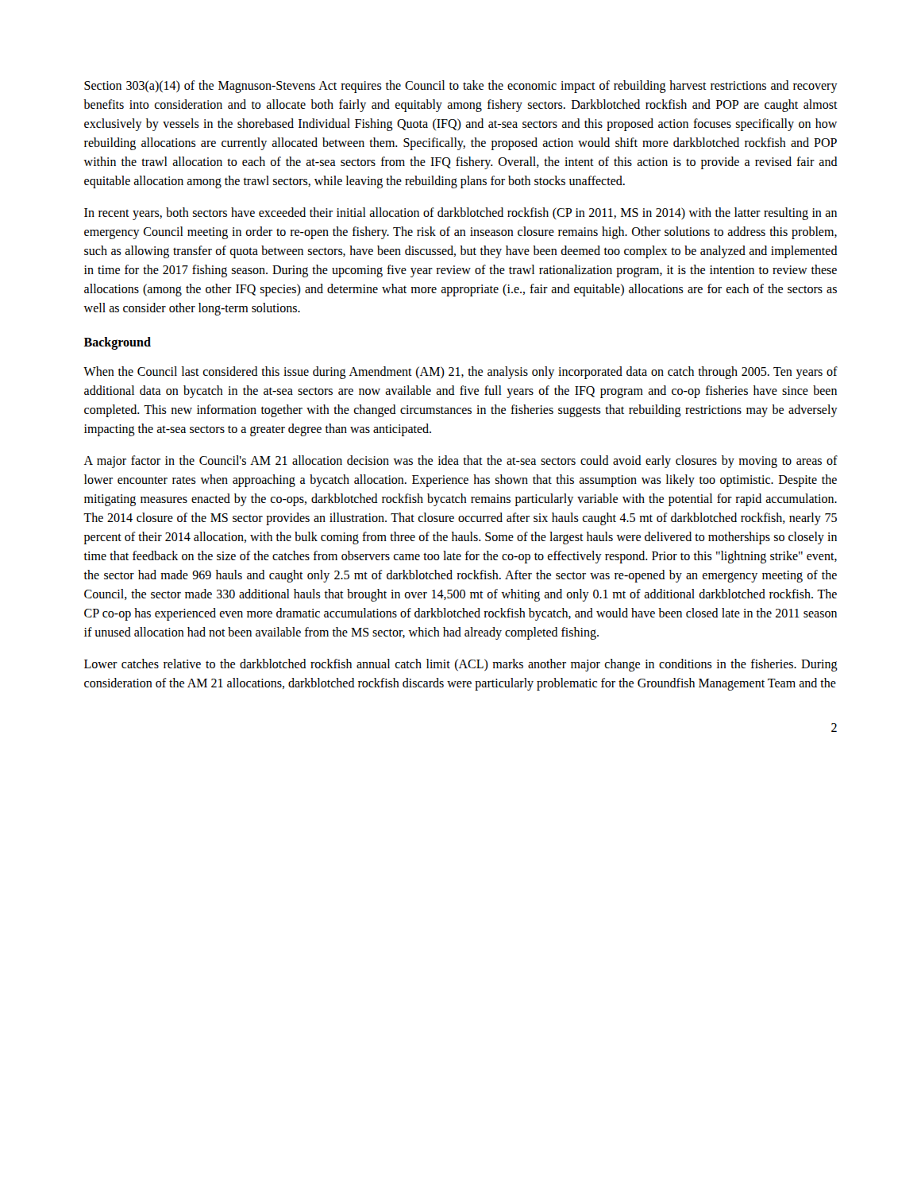Section 303(a)(14) of the Magnuson-Stevens Act requires the Council to take the economic impact of rebuilding harvest restrictions and recovery benefits into consideration and to allocate both fairly and equitably among fishery sectors. Darkblotched rockfish and POP are caught almost exclusively by vessels in the shorebased Individual Fishing Quota (IFQ) and at-sea sectors and this proposed action focuses specifically on how rebuilding allocations are currently allocated between them. Specifically, the proposed action would shift more darkblotched rockfish and POP within the trawl allocation to each of the at-sea sectors from the IFQ fishery. Overall, the intent of this action is to provide a revised fair and equitable allocation among the trawl sectors, while leaving the rebuilding plans for both stocks unaffected.
In recent years, both sectors have exceeded their initial allocation of darkblotched rockfish (CP in 2011, MS in 2014) with the latter resulting in an emergency Council meeting in order to re-open the fishery. The risk of an inseason closure remains high. Other solutions to address this problem, such as allowing transfer of quota between sectors, have been discussed, but they have been deemed too complex to be analyzed and implemented in time for the 2017 fishing season. During the upcoming five year review of the trawl rationalization program, it is the intention to review these allocations (among the other IFQ species) and determine what more appropriate (i.e., fair and equitable) allocations are for each of the sectors as well as consider other long-term solutions.
Background
When the Council last considered this issue during Amendment (AM) 21, the analysis only incorporated data on catch through 2005. Ten years of additional data on bycatch in the at-sea sectors are now available and five full years of the IFQ program and co-op fisheries have since been completed. This new information together with the changed circumstances in the fisheries suggests that rebuilding restrictions may be adversely impacting the at-sea sectors to a greater degree than was anticipated.
A major factor in the Council's AM 21 allocation decision was the idea that the at-sea sectors could avoid early closures by moving to areas of lower encounter rates when approaching a bycatch allocation. Experience has shown that this assumption was likely too optimistic. Despite the mitigating measures enacted by the co-ops, darkblotched rockfish bycatch remains particularly variable with the potential for rapid accumulation. The 2014 closure of the MS sector provides an illustration. That closure occurred after six hauls caught 4.5 mt of darkblotched rockfish, nearly 75 percent of their 2014 allocation, with the bulk coming from three of the hauls. Some of the largest hauls were delivered to motherships so closely in time that feedback on the size of the catches from observers came too late for the co-op to effectively respond. Prior to this "lightning strike" event, the sector had made 969 hauls and caught only 2.5 mt of darkblotched rockfish. After the sector was re-opened by an emergency meeting of the Council, the sector made 330 additional hauls that brought in over 14,500 mt of whiting and only 0.1 mt of additional darkblotched rockfish. The CP co-op has experienced even more dramatic accumulations of darkblotched rockfish bycatch, and would have been closed late in the 2011 season if unused allocation had not been available from the MS sector, which had already completed fishing.
Lower catches relative to the darkblotched rockfish annual catch limit (ACL) marks another major change in conditions in the fisheries. During consideration of the AM 21 allocations, darkblotched rockfish discards were particularly problematic for the Groundfish Management Team and the
2